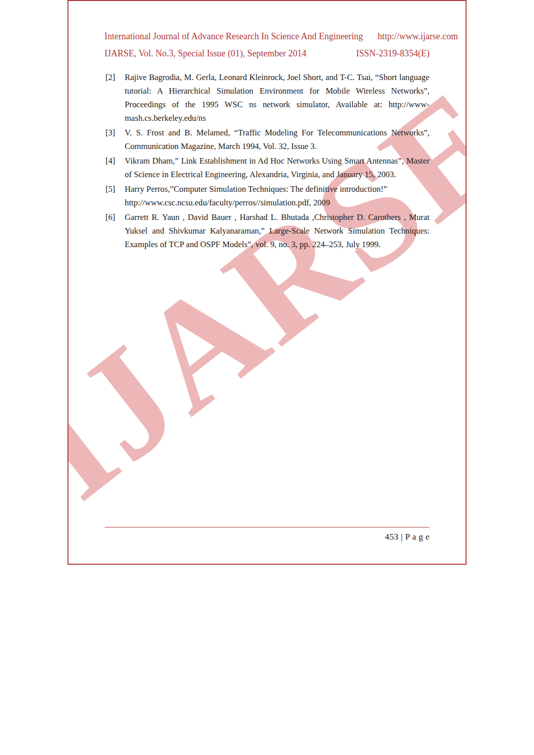IJARSE
International Journal of Advance Research In Science And Engineering http://www.ijarse.com
IJARSE, Vol. No.3, Special Issue (01), September 2014 ISSN-2319-8354(E)
[2]
Rajive Bagrodia, M. Gerla, Leonard Kleinrock, Joel Short, and T-C. Tsai, “Short language tutorial: A Hierarchical Simulation Environment for Mobile Wireless Networks”, Proceedings of the 1995 WSC ns network simulator, Available at: http://www-mash.cs.berkeley.edu/ns
[3]
V. S. Frost and B. Melamed, “Traffic Modeling For Telecommunications Networks”, Communication Magazine, March 1994, Vol. 32, Issue 3.
[4]
Vikram Dham,” Link Establishment in Ad Hoc Networks Using Smart Antennas”, Master of Science in Electrical Engineering, Alexandria, Virginia, and January 15, 2003.
[5]
Harry Perros,”Computer Simulation Techniques: The definitive introduction!”http://www.csc.ncsu.edu/faculty/perros//simulation.pdf, 2009
[6]
Garrett R. Yaun , David Bauer , Harshad L. Bhutada ,Christopher D. Carothers , Murat Yuksel and Shivkumar Kalyanaraman,” Large-Scale Network Simulation Techniques: Examples of TCP and OSPF Models”, vol. 9, no. 3, pp. 224–253, July 1999.
453 | P a g e